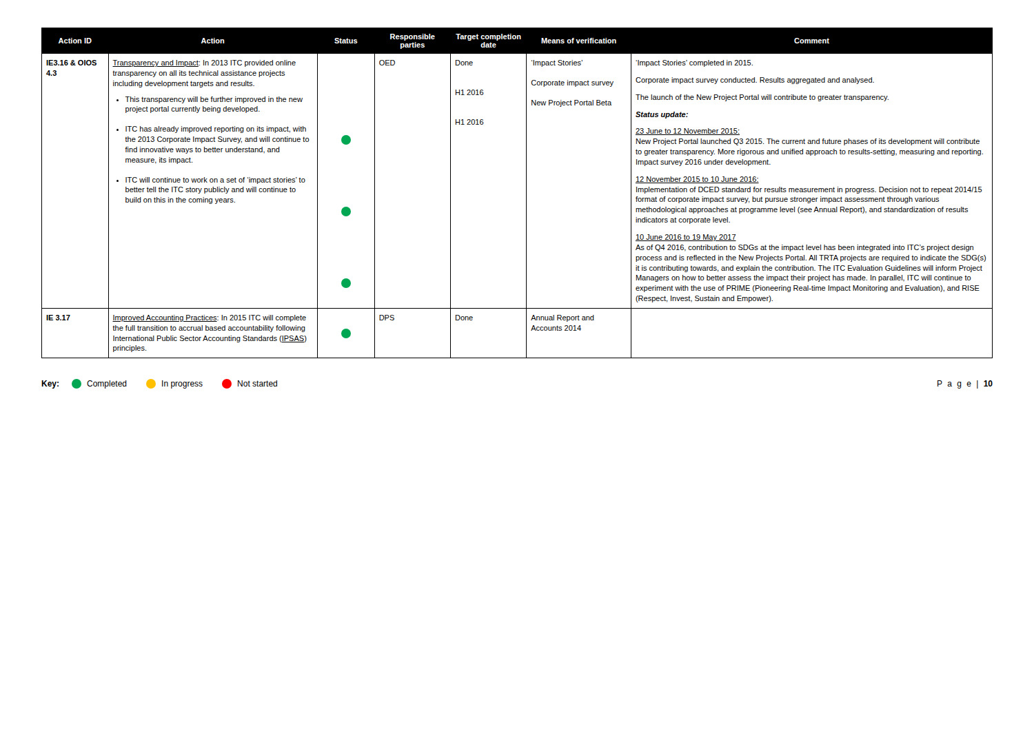| Action ID | Action | Status | Responsible parties | Target completion date | Means of verification | Comment |
| --- | --- | --- | --- | --- | --- | --- |
| IE3.16 & OIOS 4.3 | Transparency and Impact : In 2013 ITC provided online transparency on all its technical assistance projects including development targets and results. This transparency will be further improved in the new project portal currently being developed. ITC has already improved reporting on its impact, with the 2013 Corporate Impact Survey, and will continue to find innovative ways to better understand, and measure, its impact. ITC will continue to work on a set of ‘impact stories’ to better tell the ITC story publicly and will continue to build on this in the coming years. | | OED | Done H1 2016 H1 2016 | ‘Impact Stories’ Corporate impact survey New Project Portal Beta | ‘Impact Stories’ completed in 2015. Corporate impact survey conducted. Results aggregated and analysed. The launch of the New Project Portal will contribute to greater transparency. Status update: 23 June to 12 November 2015: New Project Portal launched Q3 2015. The current and future phases of its development will contribute to greater transparency. More rigorous and unified approach to results-setting, measuring and reporting. Impact survey 2016 under development. 12 November 2015 to 10 June 2016: Implementation of DCED standard for results measurement in progress. Decision not to repeat 2014/15 format of corporate impact survey, but pursue stronger impact assessment through various methodological approaches at programme level (see Annual Report), and standardization of results indicators at corporate level. 10 June 2016 to 19 May 2017 As of Q4 2016, contribution to SDGs at the impact level has been integrated into ITC’s project design process and is reflected in the New Projects Portal. All TRTA projects are required to indicate the SDG(s) it is contributing towards, and explain the contribution. The ITC Evaluation Guidelines will inform Project Managers on how to better assess the impact their project has made. In parallel, ITC will continue to experiment with the use of PRIME (Pioneering Real-time Impact Monitoring and Evaluation), and RISE (Respect, Invest, Sustain and Empower). |
| IE 3.17 | Improved Accounting Practices : In 2015 ITC will complete the full transition to accrual based accountability following International Public Sector Accounting Standards ( IPSAS ) principles. | | DPS | Done | Annual Report and Accounts 2014 | |
Key: Completed In progress Not started P a g e | 10